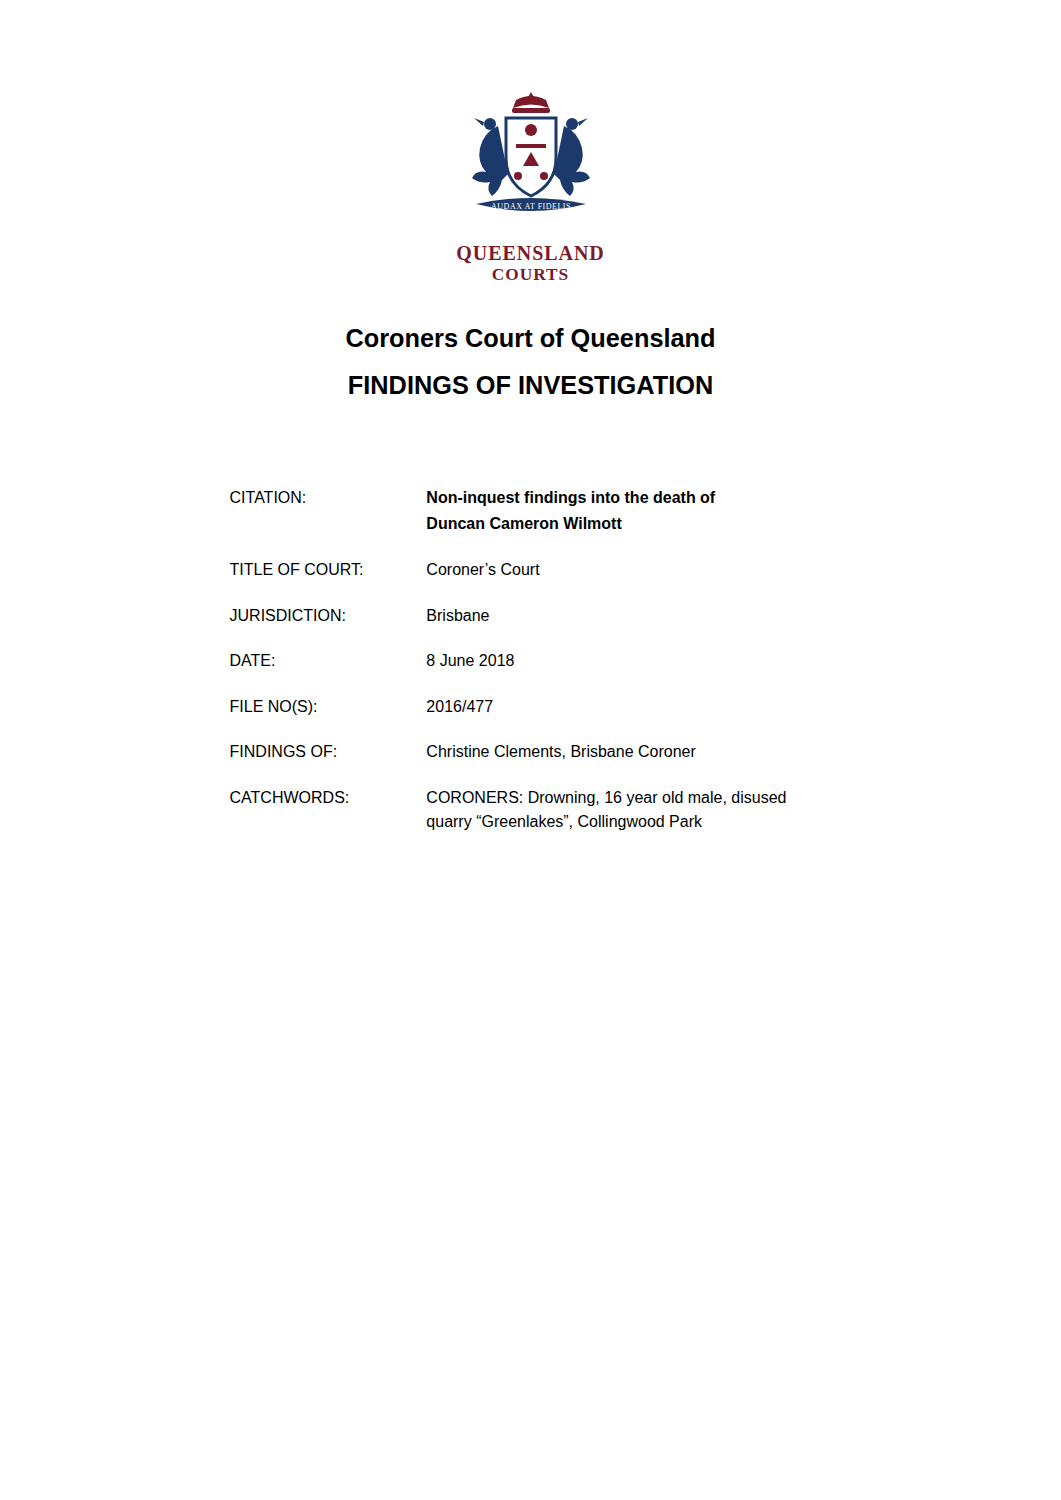AUDAX AT FIDELIS
QUEENSLAND COURTS
Coroners Court of Queensland
FINDINGS OF INVESTIGATION
| Citation: | Non-inquest findings into the death of Duncan Cameron Wilmott |
| Title of court: | Coroner’s Court |
| Jurisdiction: | Brisbane |
| Date: | 8 June 2018 |
| File no(s): | 2016/477 |
| Findings of: | Christine Clements, Brisbane Coroner |
| Catchwords: | CORONERS: Drowning, 16 year old male, disused quarry “Greenlakes”, Collingwood Park |